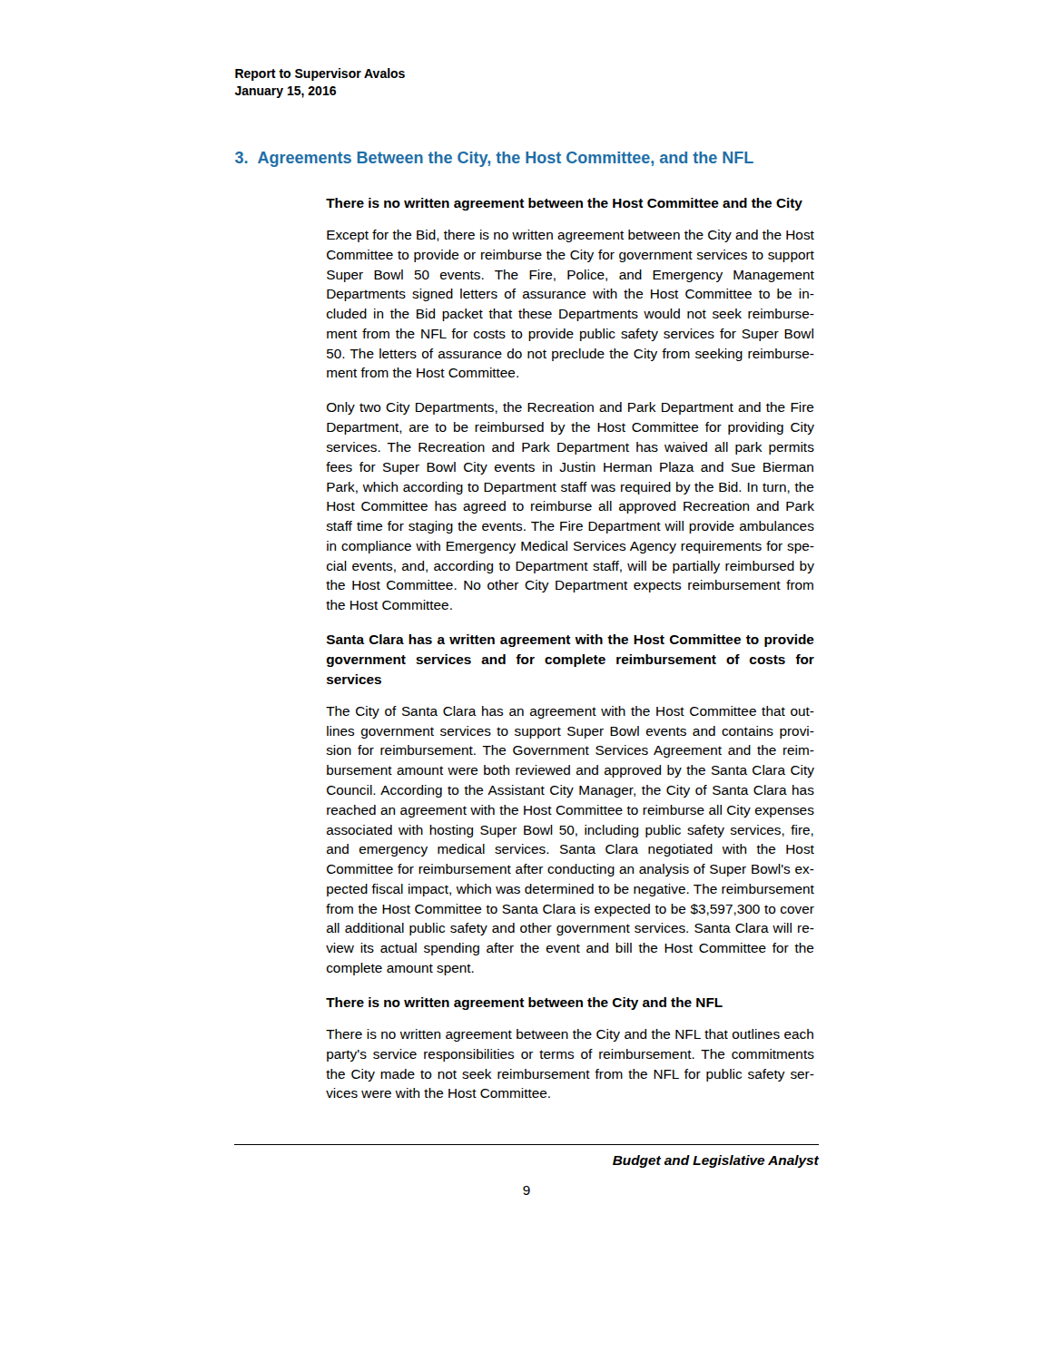Report to Supervisor Avalos
January 15, 2016
3. Agreements Between the City, the Host Committee, and the NFL
There is no written agreement between the Host Committee and the City
Except for the Bid, there is no written agreement between the City and the Host Committee to provide or reimburse the City for government services to support Super Bowl 50 events. The Fire, Police, and Emergency Management Departments signed letters of assurance with the Host Committee to be included in the Bid packet that these Departments would not seek reimbursement from the NFL for costs to provide public safety services for Super Bowl 50. The letters of assurance do not preclude the City from seeking reimbursement from the Host Committee.
Only two City Departments, the Recreation and Park Department and the Fire Department, are to be reimbursed by the Host Committee for providing City services. The Recreation and Park Department has waived all park permits fees for Super Bowl City events in Justin Herman Plaza and Sue Bierman Park, which according to Department staff was required by the Bid. In turn, the Host Committee has agreed to reimburse all approved Recreation and Park staff time for staging the events. The Fire Department will provide ambulances in compliance with Emergency Medical Services Agency requirements for special events, and, according to Department staff, will be partially reimbursed by the Host Committee. No other City Department expects reimbursement from the Host Committee.
Santa Clara has a written agreement with the Host Committee to provide government services and for complete reimbursement of costs for services
The City of Santa Clara has an agreement with the Host Committee that outlines government services to support Super Bowl events and contains provision for reimbursement. The Government Services Agreement and the reimbursement amount were both reviewed and approved by the Santa Clara City Council. According to the Assistant City Manager, the City of Santa Clara has reached an agreement with the Host Committee to reimburse all City expenses associated with hosting Super Bowl 50, including public safety services, fire, and emergency medical services. Santa Clara negotiated with the Host Committee for reimbursement after conducting an analysis of Super Bowl's expected fiscal impact, which was determined to be negative. The reimbursement from the Host Committee to Santa Clara is expected to be $3,597,300 to cover all additional public safety and other government services. Santa Clara will review its actual spending after the event and bill the Host Committee for the complete amount spent.
There is no written agreement between the City and the NFL
There is no written agreement between the City and the NFL that outlines each party's service responsibilities or terms of reimbursement. The commitments the City made to not seek reimbursement from the NFL for public safety services were with the Host Committee.
Budget and Legislative Analyst
9